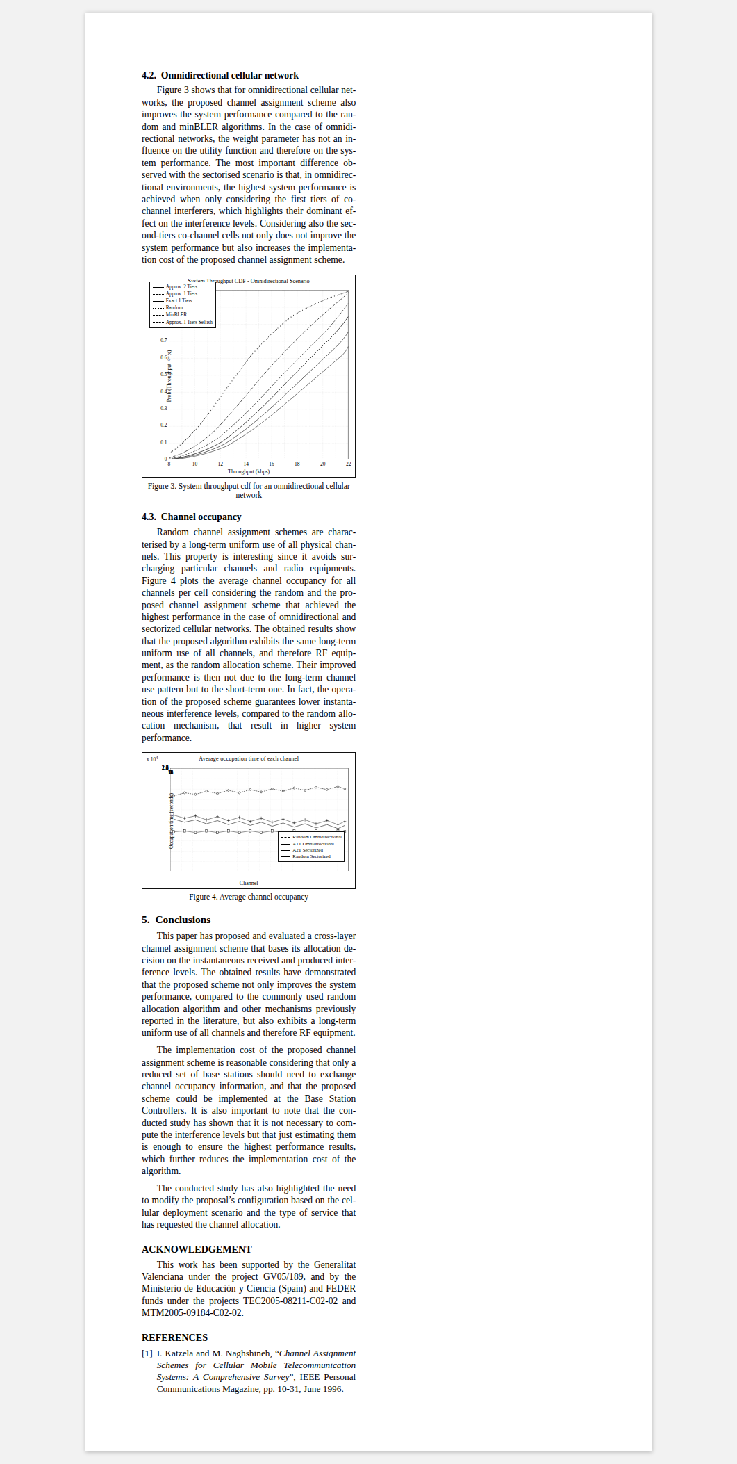4.2. Omnidirectional cellular network
Figure 3 shows that for omnidirectional cellular networks, the proposed channel assignment scheme also improves the system performance compared to the random and minBLER algorithms. In the case of omnidirectional networks, the weight parameter has not an influence on the utility function and therefore on the system performance. The most important difference observed with the sectorised scenario is that, in omnidirectional environments, the highest system performance is achieved when only considering the first tiers of co-channel interferers, which highlights their dominant effect on the interference levels. Considering also the second-tiers co-channel cells not only does not improve the system performance but also increases the implementation cost of the proposed channel assignment scheme.
System Throughput CDF - Omnidirectional Scenario
Prob (Throughput <= x)
Throughput (kbps)
1 0.9 0.8 0.7 0.6 0.5 0.4 0.3 0.2 0.1 0
8 10 12 14 16 18 20 22
Approx. 2 Tiers
Approx. 1 Tiers
Exact 1 Tiers
Random
MinBLER
Approx. 1 Tiers Selfish
Figure 3. System throughput cdf for an omnidirectional cellular network
4.3. Channel occupancy
Random channel assignment schemes are characterised by a long-term uniform use of all physical channels. This property is interesting since it avoids surcharging particular channels and radio equipments. Figure 4 plots the average channel occupancy for all channels per cell considering the random and the proposed channel assignment scheme that achieved the highest performance in the case of omnidirectional and sectorized cellular networks. The obtained results show that the proposed algorithm exhibits the same long-term uniform use of all channels, and therefore RF equipment, as the random allocation scheme. Their improved performance is then not due to the long-term channel use pattern but to the short-term one. In fact, the operation of the proposed scheme guarantees lower instantaneous interference levels, compared to the random allocation mechanism, that result in higher system performance.
x 104
Average occupation time of each channel
Occupation time (seconds)
Channel
2.6 2.4 2.2 2 1.8 1.6
0 2 4 6 8 10 12 14 16
Random Omnidirectional
A1T Omnidirectional
A2T Sectorized
Random Sectorized
Figure 4. Average channel occupancy
5. Conclusions
This paper has proposed and evaluated a cross-layer channel assignment scheme that bases its allocation decision on the instantaneous received and produced interference levels. The obtained results have demonstrated that the proposed scheme not only improves the system performance, compared to the commonly used random allocation algorithm and other mechanisms previously reported in the literature, but also exhibits a long-term uniform use of all channels and therefore RF equipment.
The implementation cost of the proposed channel assignment scheme is reasonable considering that only a reduced set of base stations should need to exchange channel occupancy information, and that the proposed scheme could be implemented at the Base Station Controllers. It is also important to note that the conducted study has shown that it is not necessary to compute the interference levels but that just estimating them is enough to ensure the highest performance results, which further reduces the implementation cost of the algorithm.
The conducted study has also highlighted the need to modify the proposal’s configuration based on the cellular deployment scenario and the type of service that has requested the channel allocation.
ACKNOWLEDGEMENT
This work has been supported by the Generalitat Valenciana under the project GV05/189, and by the Ministerio de Educación y Ciencia (Spain) and FEDER funds under the projects TEC2005-08211-C02-02 and MTM2005-09184-C02-02.
REFERENCES
[1]
I. Katzela and M. Naghshineh, “Channel Assignment Schemes for Cellular Mobile Telecommunication Systems: A Comprehensive Survey”, IEEE Personal Communications Magazine, pp. 10-31, June 1996.